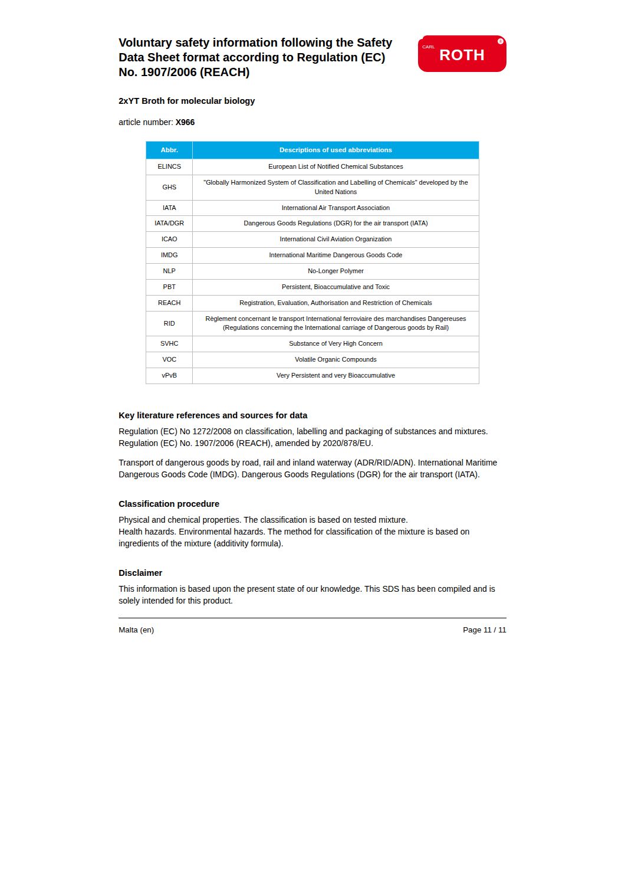Voluntary safety information following the Safety Data Sheet format according to Regulation (EC) No. 1907/2006 (REACH)
ROTH CARL ®
2xYT Broth for molecular biology
article number: X966
| Abbr. | Descriptions of used abbreviations |
| --- | --- |
| ELINCS | European List of Notified Chemical Substances |
| GHS | "Globally Harmonized System of Classification and Labelling of Chemicals" developed by the United Nations |
| IATA | International Air Transport Association |
| IATA/DGR | Dangerous Goods Regulations (DGR) for the air transport (IATA) |
| ICAO | International Civil Aviation Organization |
| IMDG | International Maritime Dangerous Goods Code |
| NLP | No-Longer Polymer |
| PBT | Persistent, Bioaccumulative and Toxic |
| REACH | Registration, Evaluation, Authorisation and Restriction of Chemicals |
| RID | Règlement concernant le transport International ferroviaire des marchandises Dangereuses (Regulations concerning the International carriage of Dangerous goods by Rail) |
| SVHC | Substance of Very High Concern |
| VOC | Volatile Organic Compounds |
| vPvB | Very Persistent and very Bioaccumulative |
Key literature references and sources for data
Regulation (EC) No 1272/2008 on classification, labelling and packaging of substances and mixtures. Regulation (EC) No. 1907/2006 (REACH), amended by 2020/878/EU.
Transport of dangerous goods by road, rail and inland waterway (ADR/RID/ADN). International Maritime Dangerous Goods Code (IMDG). Dangerous Goods Regulations (DGR) for the air transport (IATA).
Classification procedure
Physical and chemical properties. The classification is based on tested mixture.
Health hazards. Environmental hazards. The method for classification of the mixture is based on ingredients of the mixture (additivity formula).
Disclaimer
This information is based upon the present state of our knowledge. This SDS has been compiled and is solely intended for this product.
Malta (en) Page 11 / 11